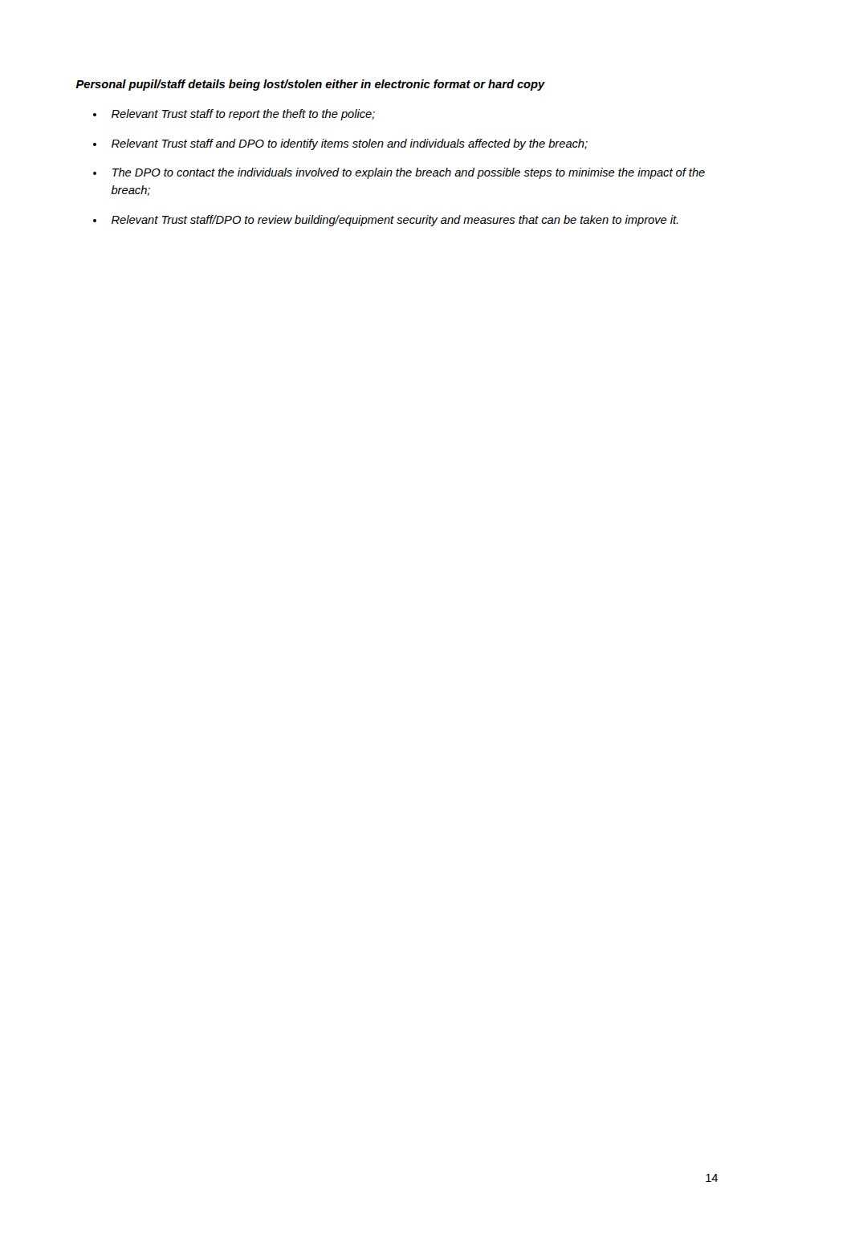Personal pupil/staff details being lost/stolen either in electronic format or hard copy
Relevant Trust staff to report the theft to the police;
Relevant Trust staff and DPO to identify items stolen and individuals affected by the breach;
The DPO to contact the individuals involved to explain the breach and possible steps to minimise the impact of the breach;
Relevant Trust staff/DPO to review building/equipment security and measures that can be taken to improve it.
14